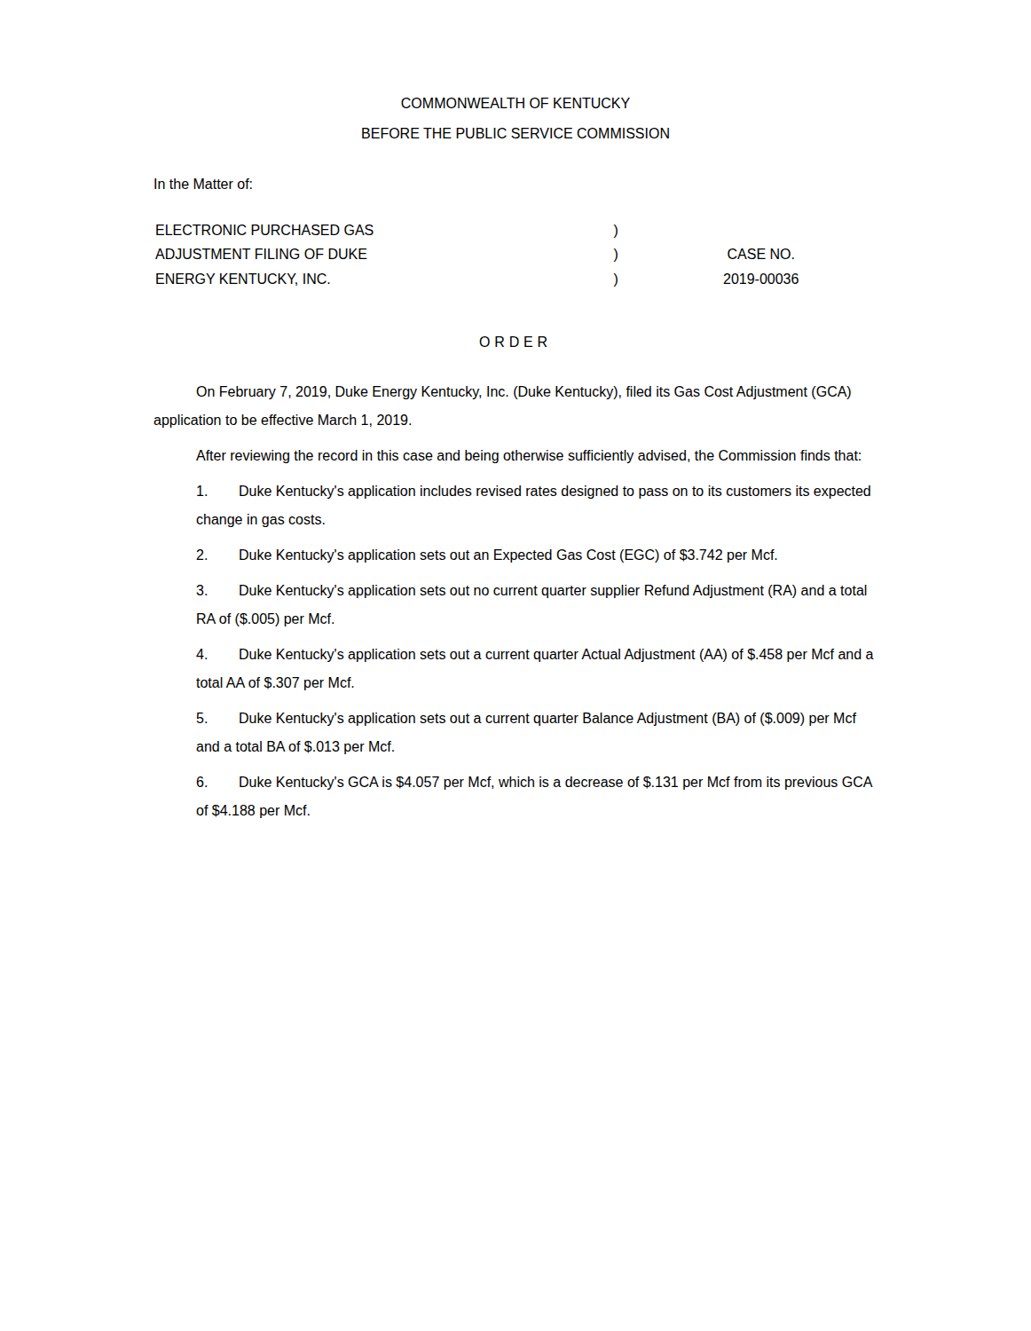COMMONWEALTH OF KENTUCKY
BEFORE THE PUBLIC SERVICE COMMISSION
In the Matter of:
| ELECTRONIC PURCHASED GAS | ) | |
| ADJUSTMENT FILING OF DUKE | ) | CASE NO. |
| ENERGY KENTUCKY, INC. | ) | 2019-00036 |
ORDER
On February 7, 2019, Duke Energy Kentucky, Inc. (Duke Kentucky), filed its Gas Cost Adjustment (GCA) application to be effective March 1, 2019.
After reviewing the record in this case and being otherwise sufficiently advised, the Commission finds that:
Duke Kentucky's application includes revised rates designed to pass on to its customers its expected change in gas costs.
Duke Kentucky's application sets out an Expected Gas Cost (EGC) of $3.742 per Mcf.
Duke Kentucky's application sets out no current quarter supplier Refund Adjustment (RA) and a total RA of ($.005) per Mcf.
Duke Kentucky's application sets out a current quarter Actual Adjustment (AA) of $.458 per Mcf and a total AA of $.307 per Mcf.
Duke Kentucky's application sets out a current quarter Balance Adjustment (BA) of ($.009) per Mcf and a total BA of $.013 per Mcf.
Duke Kentucky's GCA is $4.057 per Mcf, which is a decrease of $.131 per Mcf from its previous GCA of $4.188 per Mcf.